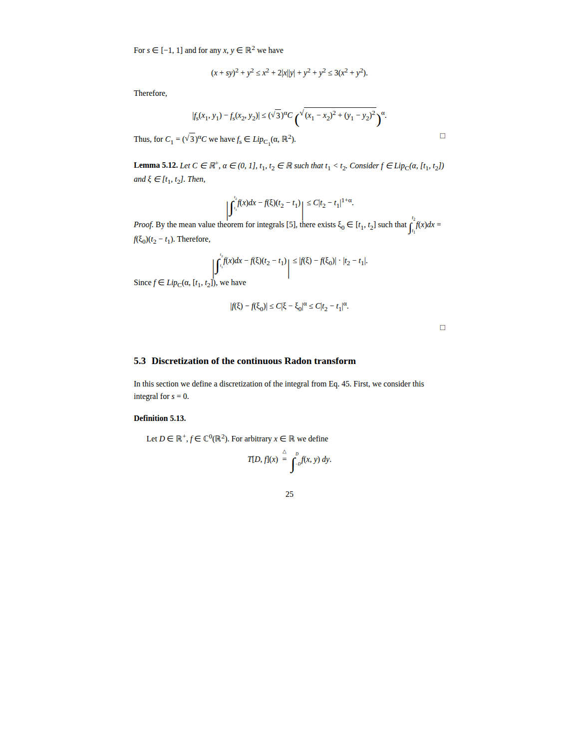For s ∈ [−1, 1] and for any x, y ∈ ℝ2 we have
(x + sy)2 + y2 ≤ x2 + 2|x||y| + y2 + y2 ≤ 3(x2 + y2).
Therefore,
|fs(x1, y1) − fs(x2, y2)| ≤ (3)αC ((x1 − x2)2 + (y1 − y2)2)α.
□
Thus, for C1 = (3)αC we have fs ∈ LipC1(α, ℝ2).
Lemma 5.12. Let C ∈ ℝ+, α ∈ (0, 1], t1, t2 ∈ ℝ such that t1 < t2. Consider f ∈ LipC(α, [t1, t2]) and ξ ∈ [t1, t2]. Then,
|∫t2 t1 f(x)dx − f(ξ)(t2 − t1)| ≤ C|t2 − t1|1+α.
Proof. By the mean value theorem for integrals [5], there exists ξ0 ∈ [t1, t2] such that ∫t2 t1 f(x)dx = f(ξ0)(t2 − t1). Therefore,
|∫t2 t1 f(x)dx − f(ξ)(t2 − t1)| ≤ |f(ξ) − f(ξ0)| · |t2 − t1|.
Since f ∈ LipC(α, [t1, t2]), we have
|f(ξ) − f(ξ0)| ≤ C|ξ − ξ0|α ≤ C|t2 − t1|α.
□
5.3 Discretization of the continuous Radon transform
In this section we define a discretization of the integral from Eq. 45. First, we consider this integral for s = 0.
Definition 5.13.
Let D ∈ ℝ+, f ∈ ℂ0(ℝ2). For arbitrary x ∈ ℝ we define
T[D, f](x) △= ∫D−D f(x, y) dy.
25